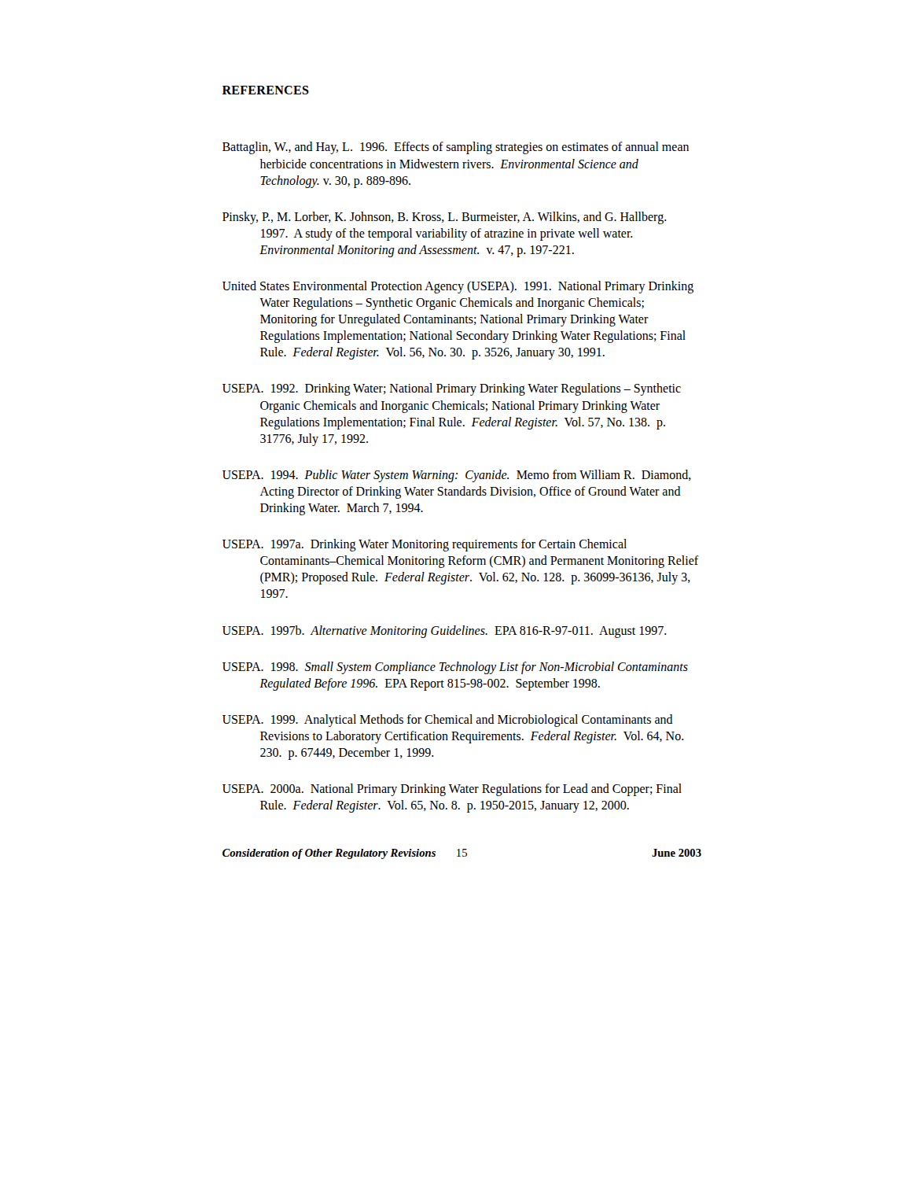REFERENCES
Battaglin, W., and Hay, L. 1996. Effects of sampling strategies on estimates of annual mean herbicide concentrations in Midwestern rivers. Environmental Science and Technology. v. 30, p. 889-896.
Pinsky, P., M. Lorber, K. Johnson, B. Kross, L. Burmeister, A. Wilkins, and G. Hallberg. 1997. A study of the temporal variability of atrazine in private well water. Environmental Monitoring and Assessment. v. 47, p. 197-221.
United States Environmental Protection Agency (USEPA). 1991. National Primary Drinking Water Regulations – Synthetic Organic Chemicals and Inorganic Chemicals; Monitoring for Unregulated Contaminants; National Primary Drinking Water Regulations Implementation; National Secondary Drinking Water Regulations; Final Rule. Federal Register. Vol. 56, No. 30. p. 3526, January 30, 1991.
USEPA. 1992. Drinking Water; National Primary Drinking Water Regulations – Synthetic Organic Chemicals and Inorganic Chemicals; National Primary Drinking Water Regulations Implementation; Final Rule. Federal Register. Vol. 57, No. 138. p. 31776, July 17, 1992.
USEPA. 1994. Public Water System Warning: Cyanide. Memo from William R. Diamond, Acting Director of Drinking Water Standards Division, Office of Ground Water and Drinking Water. March 7, 1994.
USEPA. 1997a. Drinking Water Monitoring requirements for Certain Chemical Contaminants–Chemical Monitoring Reform (CMR) and Permanent Monitoring Relief (PMR); Proposed Rule. Federal Register. Vol. 62, No. 128. p. 36099-36136, July 3, 1997.
USEPA. 1997b. Alternative Monitoring Guidelines. EPA 816-R-97-011. August 1997.
USEPA. 1998. Small System Compliance Technology List for Non-Microbial Contaminants Regulated Before 1996. EPA Report 815-98-002. September 1998.
USEPA. 1999. Analytical Methods for Chemical and Microbiological Contaminants and Revisions to Laboratory Certification Requirements. Federal Register. Vol. 64, No. 230. p. 67449, December 1, 1999.
USEPA. 2000a. National Primary Drinking Water Regulations for Lead and Copper; Final Rule. Federal Register. Vol. 65, No. 8. p. 1950-2015, January 12, 2000.
Consideration of Other Regulatory Revisions 15 June 2003